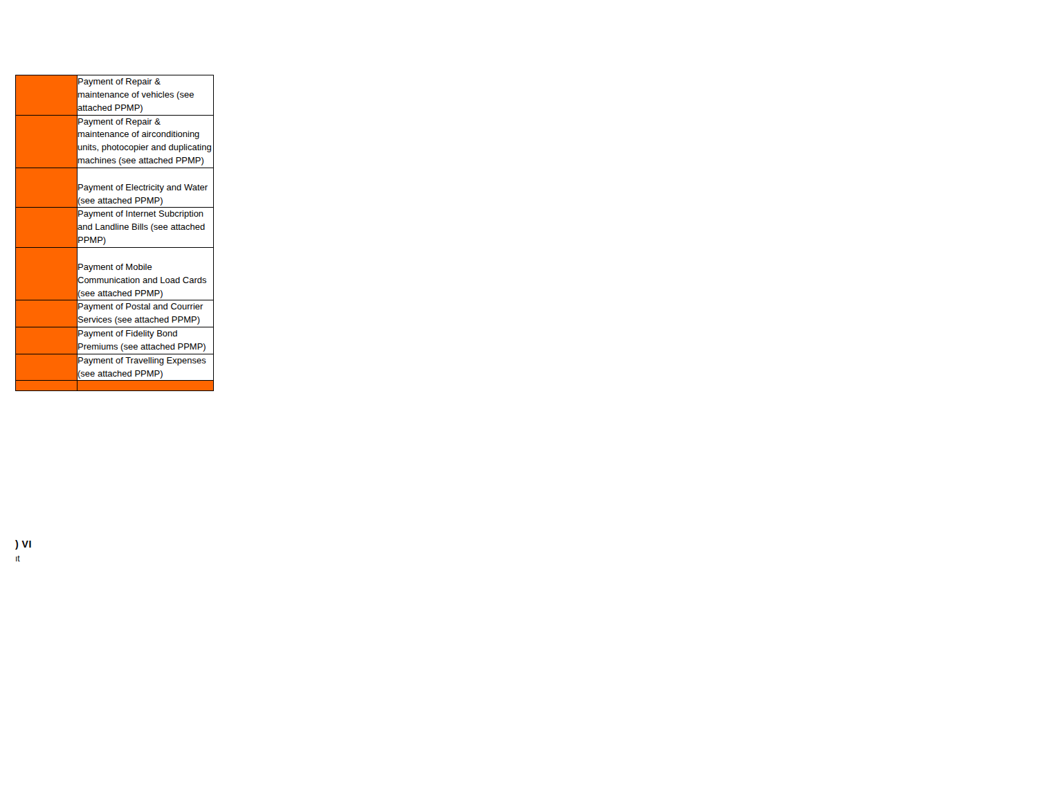| | Payment of Repair & maintenance of vehicles (see attached PPMP) |
| | Payment of Repair & maintenance of airconditioning units, photocopier and duplicating machines (see attached PPMP) |
| | Payment of Electricity and Water (see attached PPMP) |
| | Payment of Internet Subcription and Landline Bills (see attached PPMP) |
| | Payment of Mobile Communication and Load Cards (see attached PPMP) |
| | Payment of Postal and Courrier Services (see attached PPMP) |
| | Payment of Fidelity Bond Premiums (see attached PPMP) |
| | Payment of Travelling Expenses (see attached PPMP) |
) VI
ıt